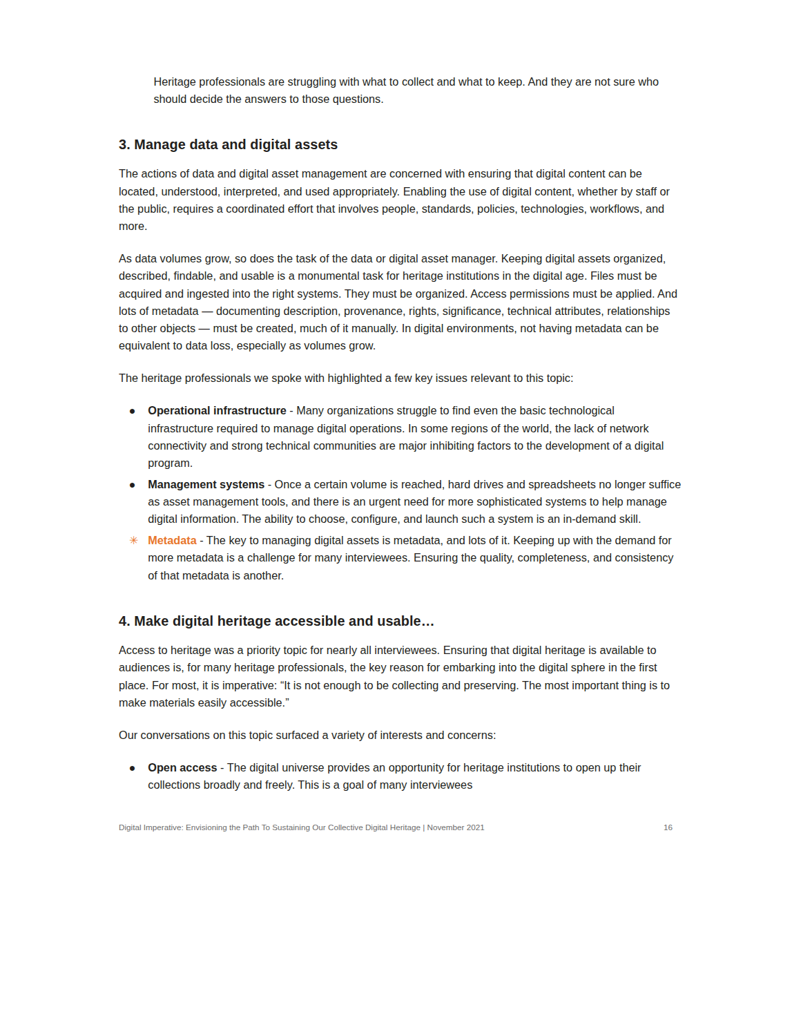Heritage professionals are struggling with what to collect and what to keep. And they are not sure who should decide the answers to those questions.
3. Manage data and digital assets
The actions of data and digital asset management are concerned with ensuring that digital content can be located, understood, interpreted, and used appropriately. Enabling the use of digital content, whether by staff or the public, requires a coordinated effort that involves people, standards, policies, technologies, workflows, and more.
As data volumes grow, so does the task of the data or digital asset manager. Keeping digital assets organized, described, findable, and usable is a monumental task for heritage institutions in the digital age. Files must be acquired and ingested into the right systems. They must be organized. Access permissions must be applied. And lots of metadata — documenting description, provenance, rights, significance, technical attributes, relationships to other objects — must be created, much of it manually. In digital environments, not having metadata can be equivalent to data loss, especially as volumes grow.
The heritage professionals we spoke with highlighted a few key issues relevant to this topic:
●Operational infrastructure - Many organizations struggle to find even the basic technological infrastructure required to manage digital operations. In some regions of the world, the lack of network connectivity and strong technical communities are major inhibiting factors to the development of a digital program.
●Management systems - Once a certain volume is reached, hard drives and spreadsheets no longer suffice as asset management tools, and there is an urgent need for more sophisticated systems to help manage digital information. The ability to choose, configure, and launch such a system is an in-demand skill.
✳Metadata - The key to managing digital assets is metadata, and lots of it. Keeping up with the demand for more metadata is a challenge for many interviewees. Ensuring the quality, completeness, and consistency of that metadata is another.
4. Make digital heritage accessible and usable…
Access to heritage was a priority topic for nearly all interviewees. Ensuring that digital heritage is available to audiences is, for many heritage professionals, the key reason for embarking into the digital sphere in the first place. For most, it is imperative: “It is not enough to be collecting and preserving. The most important thing is to make materials easily accessible.”
Our conversations on this topic surfaced a variety of interests and concerns:
●Open access - The digital universe provides an opportunity for heritage institutions to open up their collections broadly and freely. This is a goal of many interviewees
Digital Imperative: Envisioning the Path To Sustaining Our Collective Digital Heritage | November 2021 16